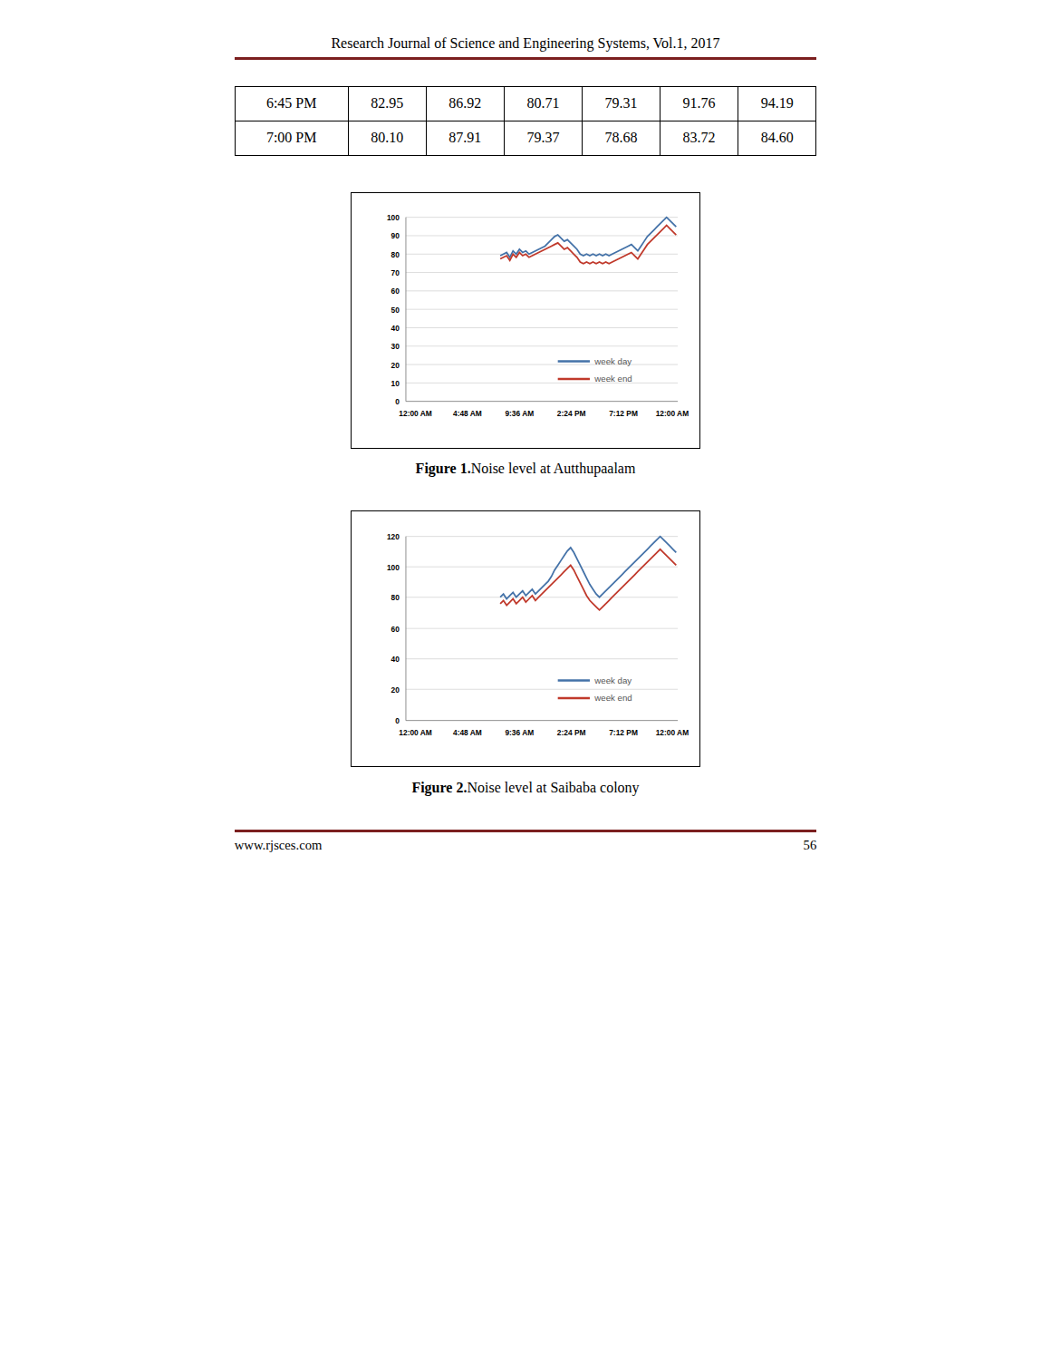Research Journal of Science and Engineering Systems, Vol.1, 2017
| 6:45 PM | 82.95 | 86.92 | 80.71 | 79.31 | 91.76 | 94.19 |
| 7:00 PM | 80.10 | 87.91 | 79.37 | 78.68 | 83.72 | 84.60 |
100 90 80 70 60 50 40 30 20 10 0 12:00 AM 4:48 AM 9:36 AM 2:24 PM 7:12 PM 12:00 AM week day week end
Figure 1. Noise level at Autthupaalam
120 100 80 60 40 20 0 12:00 AM 4:48 AM 9:36 AM 2:24 PM 7:12 PM 12:00 AM week day week end
Figure 2. Noise level at Saibaba colony
www.rjsces.com 56